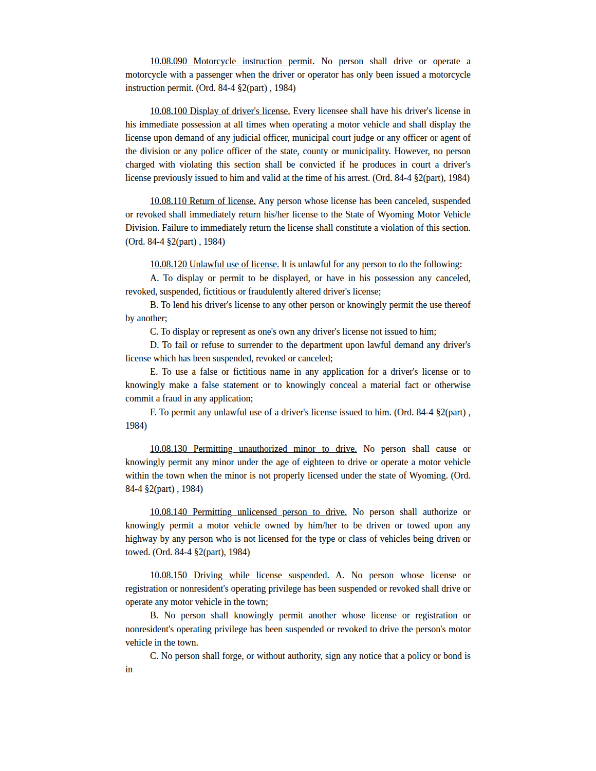10.08.090 Motorcycle instruction permit. No person shall drive or operate a motorcycle with a passenger when the driver or operator has only been issued a motorcycle instruction permit. (Ord. 84-4 §2(part) , 1984)
10.08.100 Display of driver's license. Every licensee shall have his driver's license in his immediate possession at all times when operating a motor vehicle and shall display the license upon demand of any judicial officer, municipal court judge or any officer or agent of the division or any police officer of the state, county or municipality. However, no person charged with violating this section shall be convicted if he produces in court a driver's license previously issued to him and valid at the time of his arrest. (Ord. 84-4 §2(part), 1984)
10.08.110 Return of license. Any person whose license has been canceled, suspended or revoked shall immediately return his/her license to the State of Wyoming Motor Vehicle Division. Failure to immediately return the license shall constitute a violation of this section. (Ord. 84-4 §2(part) , 1984)
10.08.120 Unlawful use of license. It is unlawful for any person to do the following:
A. To display or permit to be displayed, or have in his possession any canceled, revoked, suspended, fictitious or fraudulently altered driver's license;
B. To lend his driver's license to any other person or knowingly permit the use thereof by another;
C. To display or represent as one's own any driver's license not issued to him;
D. To fail or refuse to surrender to the department upon lawful demand any driver's license which has been suspended, revoked or canceled;
E. To use a false or fictitious name in any application for a driver's license or to knowingly make a false statement or to knowingly conceal a material fact or otherwise commit a fraud in any application;
F. To permit any unlawful use of a driver's license issued to him. (Ord. 84-4 §2(part) , 1984)
10.08.130 Permitting unauthorized minor to drive. No person shall cause or knowingly permit any minor under the age of eighteen to drive or operate a motor vehicle within the town when the minor is not properly licensed under the state of Wyoming. (Ord. 84-4 §2(part) , 1984)
10.08.140 Permitting unlicensed person to drive. No person shall authorize or knowingly permit a motor vehicle owned by him/her to be driven or towed upon any highway by any person who is not licensed for the type or class of vehicles being driven or towed. (Ord. 84-4 §2(part), 1984)
10.08.150 Driving while license suspended. A. No person whose license or registration or nonresident's operating privilege has been suspended or revoked shall drive or operate any motor vehicle in the town;
B. No person shall knowingly permit another whose license or registration or nonresident's operating privilege has been suspended or revoked to drive the person's motor vehicle in the town.
C. No person shall forge, or without authority, sign any notice that a policy or bond is in